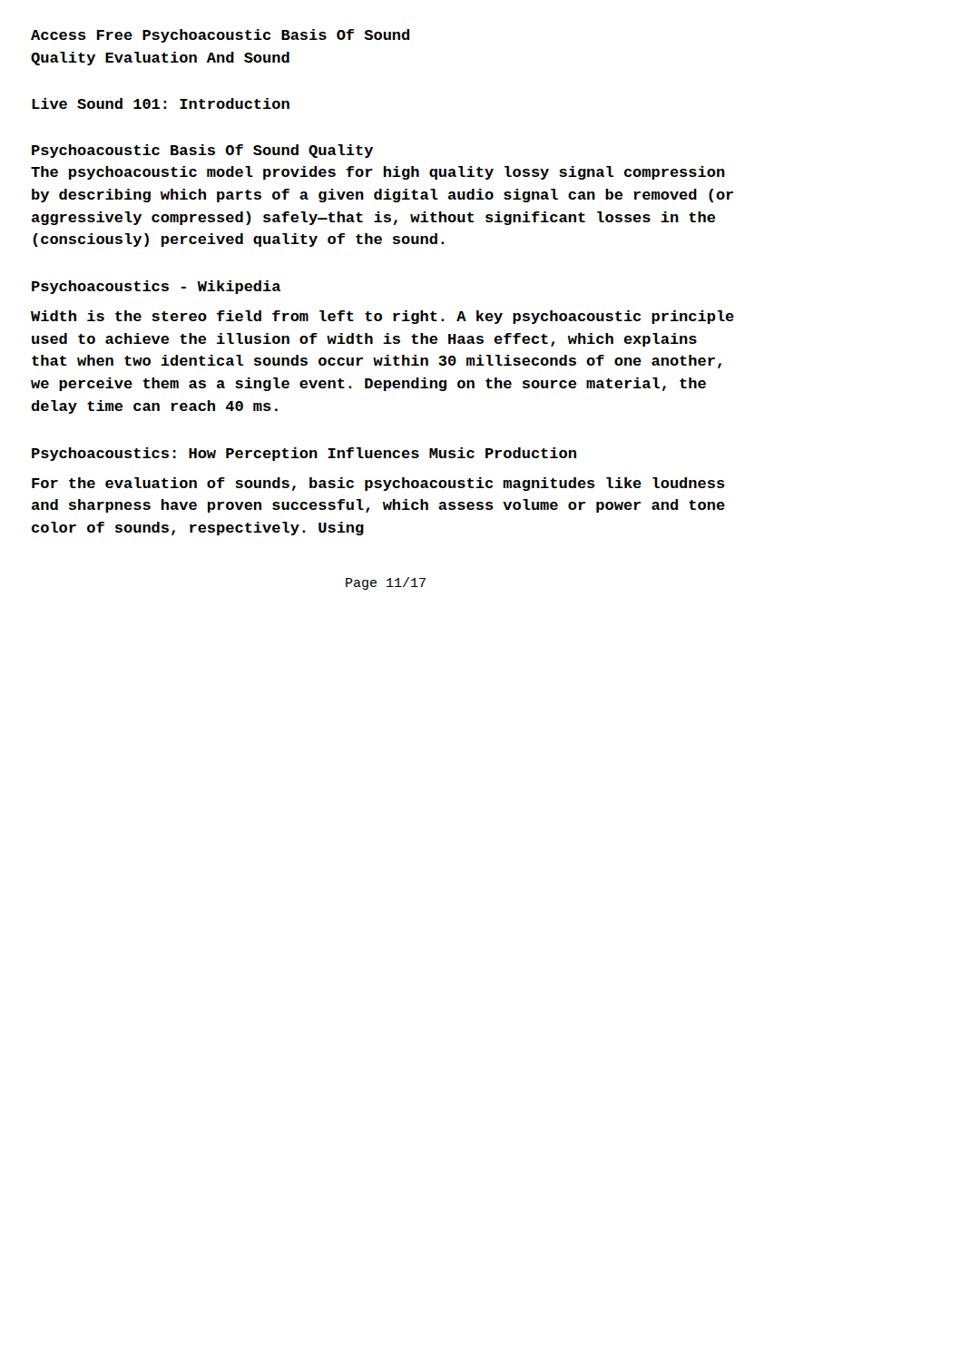Access Free Psychoacoustic Basis Of Sound Quality Evaluation And Sound
Live Sound 101: Introduction
Psychoacoustic Basis Of Sound Quality
The psychoacoustic model provides for high quality lossy signal compression by describing which parts of a given digital audio signal can be removed (or aggressively compressed) safely—that is, without significant losses in the (consciously) perceived quality of the sound.
Psychoacoustics - Wikipedia
Width is the stereo field from left to right. A key psychoacoustic principle used to achieve the illusion of width is the Haas effect, which explains that when two identical sounds occur within 30 milliseconds of one another, we perceive them as a single event. Depending on the source material, the delay time can reach 40 ms.
Psychoacoustics: How Perception Influences Music Production
For the evaluation of sounds, basic psychoacoustic magnitudes like loudness and sharpness have proven successful, which assess volume or power and tone color of sounds, respectively. Using
Page 11/17